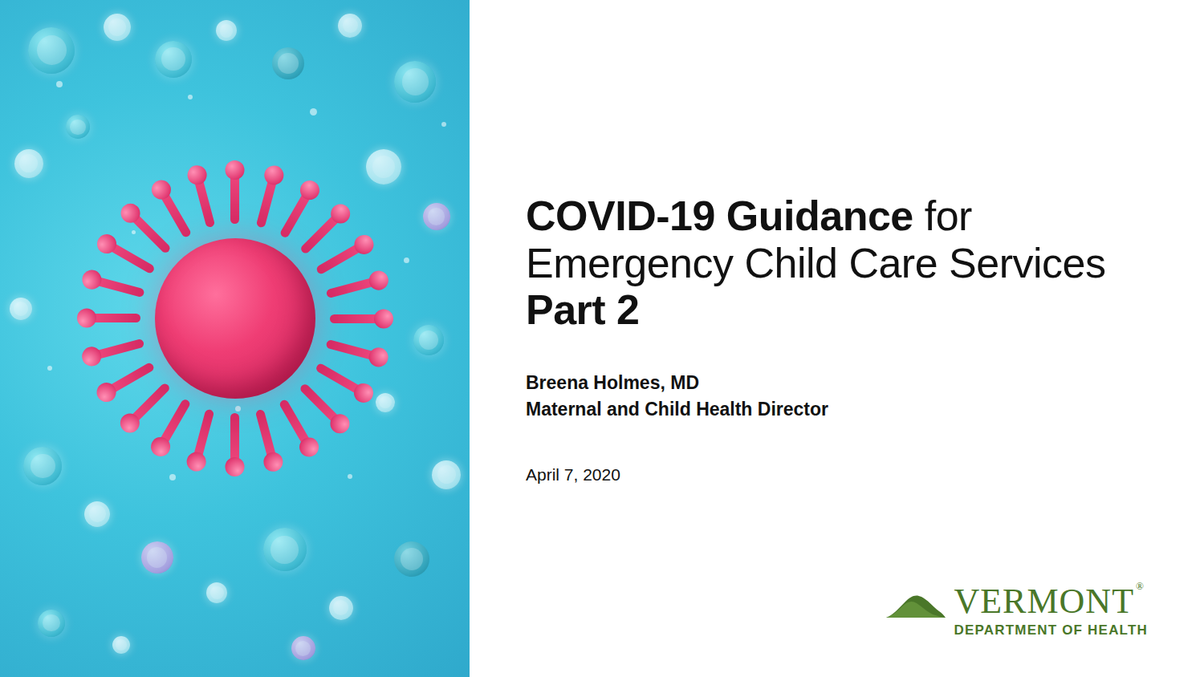COVID-19 Guidance for
Emergency Child Care Services
Part 2
Breena Holmes, MD
Maternal and Child Health Director
April 7, 2020
VERMONT®
DEPARTMENT OF HEALTH